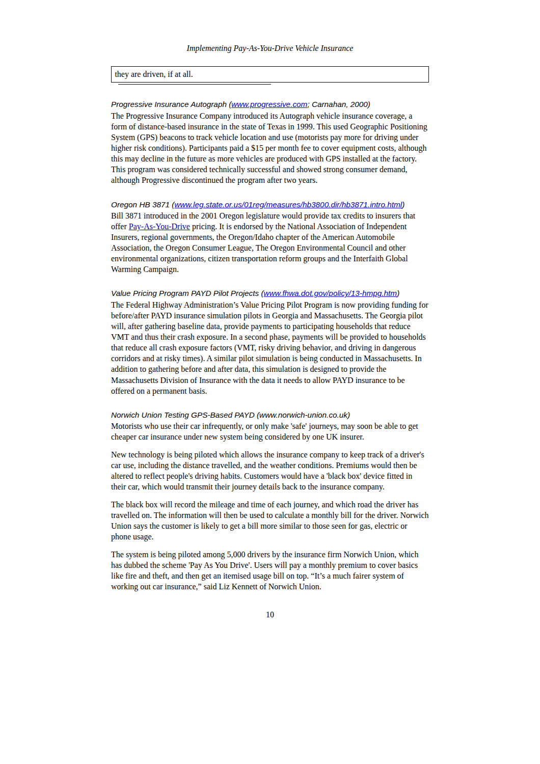Implementing Pay-As-You-Drive Vehicle Insurance
they are driven, if at all.
Progressive Insurance Autograph (www.progressive.com; Carnahan, 2000)
The Progressive Insurance Company introduced its Autograph vehicle insurance coverage, a form of distance-based insurance in the state of Texas in 1999. This used Geographic Positioning System (GPS) beacons to track vehicle location and use (motorists pay more for driving under higher risk conditions). Participants paid a $15 per month fee to cover equipment costs, although this may decline in the future as more vehicles are produced with GPS installed at the factory. This program was considered technically successful and showed strong consumer demand, although Progressive discontinued the program after two years.
Oregon HB 3871 (www.leg.state.or.us/01reg/measures/hb3800.dir/hb3871.intro.html)
Bill 3871 introduced in the 2001 Oregon legislature would provide tax credits to insurers that offer Pay-As-You-Drive pricing. It is endorsed by the National Association of Independent Insurers, regional governments, the Oregon/Idaho chapter of the American Automobile Association, the Oregon Consumer League, The Oregon Environmental Council and other environmental organizations, citizen transportation reform groups and the Interfaith Global Warming Campaign.
Value Pricing Program PAYD Pilot Projects (www.fhwa.dot.gov/policy/13-hmpg.htm)
The Federal Highway Administration’s Value Pricing Pilot Program is now providing funding for before/after PAYD insurance simulation pilots in Georgia and Massachusetts. The Georgia pilot will, after gathering baseline data, provide payments to participating households that reduce VMT and thus their crash exposure. In a second phase, payments will be provided to households that reduce all crash exposure factors (VMT, risky driving behavior, and driving in dangerous corridors and at risky times). A similar pilot simulation is being conducted in Massachusetts. In addition to gathering before and after data, this simulation is designed to provide the Massachusetts Division of Insurance with the data it needs to allow PAYD insurance to be offered on a permanent basis.
Norwich Union Testing GPS-Based PAYD (www.norwich-union.co.uk)
Motorists who use their car infrequently, or only make 'safe' journeys, may soon be able to get cheaper car insurance under new system being considered by one UK insurer.
New technology is being piloted which allows the insurance company to keep track of a driver's car use, including the distance travelled, and the weather conditions. Premiums would then be altered to reflect people's driving habits. Customers would have a 'black box' device fitted in their car, which would transmit their journey details back to the insurance company.
The black box will record the mileage and time of each journey, and which road the driver has travelled on. The information will then be used to calculate a monthly bill for the driver. Norwich Union says the customer is likely to get a bill more similar to those seen for gas, electric or phone usage.
The system is being piloted among 5,000 drivers by the insurance firm Norwich Union, which has dubbed the scheme 'Pay As You Drive'. Users will pay a monthly premium to cover basics like fire and theft, and then get an itemised usage bill on top. “It’s a much fairer system of working out car insurance,” said Liz Kennett of Norwich Union.
10